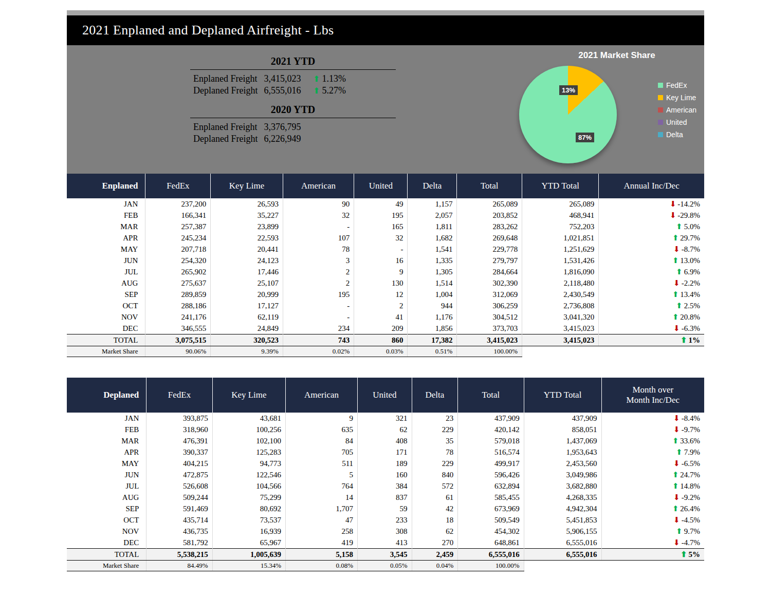2021 Enplaned and Deplaned Airfreight - Lbs
2021 YTD
| Enplaned Freight | 3,415,023 | ⬆ 1.13% |
| Deplaned Freight | 6,555,016 | ⬆ 5.27% |
2020 YTD
| Enplaned Freight | 3,376,795 | |
| Deplaned Freight | 6,226,949 | |
2021 Market Share
13%
87%
FedEx
Key Lime
American
United
Delta
| Enplaned | FedEx | Key Lime | American | United | Delta | Total | YTD Total | Annual Inc/Dec |
| --- | --- | --- | --- | --- | --- | --- | --- | --- |
| JAN | 237,200 | 26,593 | 90 | 49 | 1,157 | 265,089 | 265,089 | ⬇ -14.2% |
| FEB | 166,341 | 35,227 | 32 | 195 | 2,057 | 203,852 | 468,941 | ⬇ -29.8% |
| MAR | 257,387 | 23,899 | - | 165 | 1,811 | 283,262 | 752,203 | ⬆ 5.0% |
| APR | 245,234 | 22,593 | 107 | 32 | 1,682 | 269,648 | 1,021,851 | ⬆ 29.7% |
| MAY | 207,718 | 20,441 | 78 | - | 1,541 | 229,778 | 1,251,629 | ⬇ -8.7% |
| JUN | 254,320 | 24,123 | 3 | 16 | 1,335 | 279,797 | 1,531,426 | ⬆ 13.0% |
| JUL | 265,902 | 17,446 | 2 | 9 | 1,305 | 284,664 | 1,816,090 | ⬆ 6.9% |
| AUG | 275,637 | 25,107 | 2 | 130 | 1,514 | 302,390 | 2,118,480 | ⬇ -2.2% |
| SEP | 289,859 | 20,999 | 195 | 12 | 1,004 | 312,069 | 2,430,549 | ⬆ 13.4% |
| OCT | 288,186 | 17,127 | - | 2 | 944 | 306,259 | 2,736,808 | ⬆ 2.5% |
| NOV | 241,176 | 62,119 | - | 41 | 1,176 | 304,512 | 3,041,320 | ⬆ 20.8% |
| DEC | 346,555 | 24,849 | 234 | 209 | 1,856 | 373,703 | 3,415,023 | ⬇ -6.3% |
| TOTAL | 3,075,515 | 320,523 | 743 | 860 | 17,382 | 3,415,023 | 3,415,023 | ⬆ 1% |
| Market Share | 90.06% | 9.39% | 0.02% | 0.03% | 0.51% | 100.00% | | |
| Deplaned | FedEx | Key Lime | American | United | Delta | Total | YTD Total | Month over Month Inc/Dec |
| --- | --- | --- | --- | --- | --- | --- | --- | --- |
| JAN | 393,875 | 43,681 | 9 | 321 | 23 | 437,909 | 437,909 | ⬇ -8.4% |
| FEB | 318,960 | 100,256 | 635 | 62 | 229 | 420,142 | 858,051 | ⬇ -9.7% |
| MAR | 476,391 | 102,100 | 84 | 408 | 35 | 579,018 | 1,437,069 | ⬆ 33.6% |
| APR | 390,337 | 125,283 | 705 | 171 | 78 | 516,574 | 1,953,643 | ⬆ 7.9% |
| MAY | 404,215 | 94,773 | 511 | 189 | 229 | 499,917 | 2,453,560 | ⬇ -6.5% |
| JUN | 472,875 | 122,546 | 5 | 160 | 840 | 596,426 | 3,049,986 | ⬆ 24.7% |
| JUL | 526,608 | 104,566 | 764 | 384 | 572 | 632,894 | 3,682,880 | ⬆ 14.8% |
| AUG | 509,244 | 75,299 | 14 | 837 | 61 | 585,455 | 4,268,335 | ⬇ -9.2% |
| SEP | 591,469 | 80,692 | 1,707 | 59 | 42 | 673,969 | 4,942,304 | ⬆ 26.4% |
| OCT | 435,714 | 73,537 | 47 | 233 | 18 | 509,549 | 5,451,853 | ⬇ -4.5% |
| NOV | 436,735 | 16,939 | 258 | 308 | 62 | 454,302 | 5,906,155 | ⬆ 9.7% |
| DEC | 581,792 | 65,967 | 419 | 413 | 270 | 648,861 | 6,555,016 | ⬇ -4.7% |
| TOTAL | 5,538,215 | 1,005,639 | 5,158 | 3,545 | 2,459 | 6,555,016 | 6,555,016 | ⬆ 5% |
| Market Share | 84.49% | 15.34% | 0.08% | 0.05% | 0.04% | 100.00% | | |